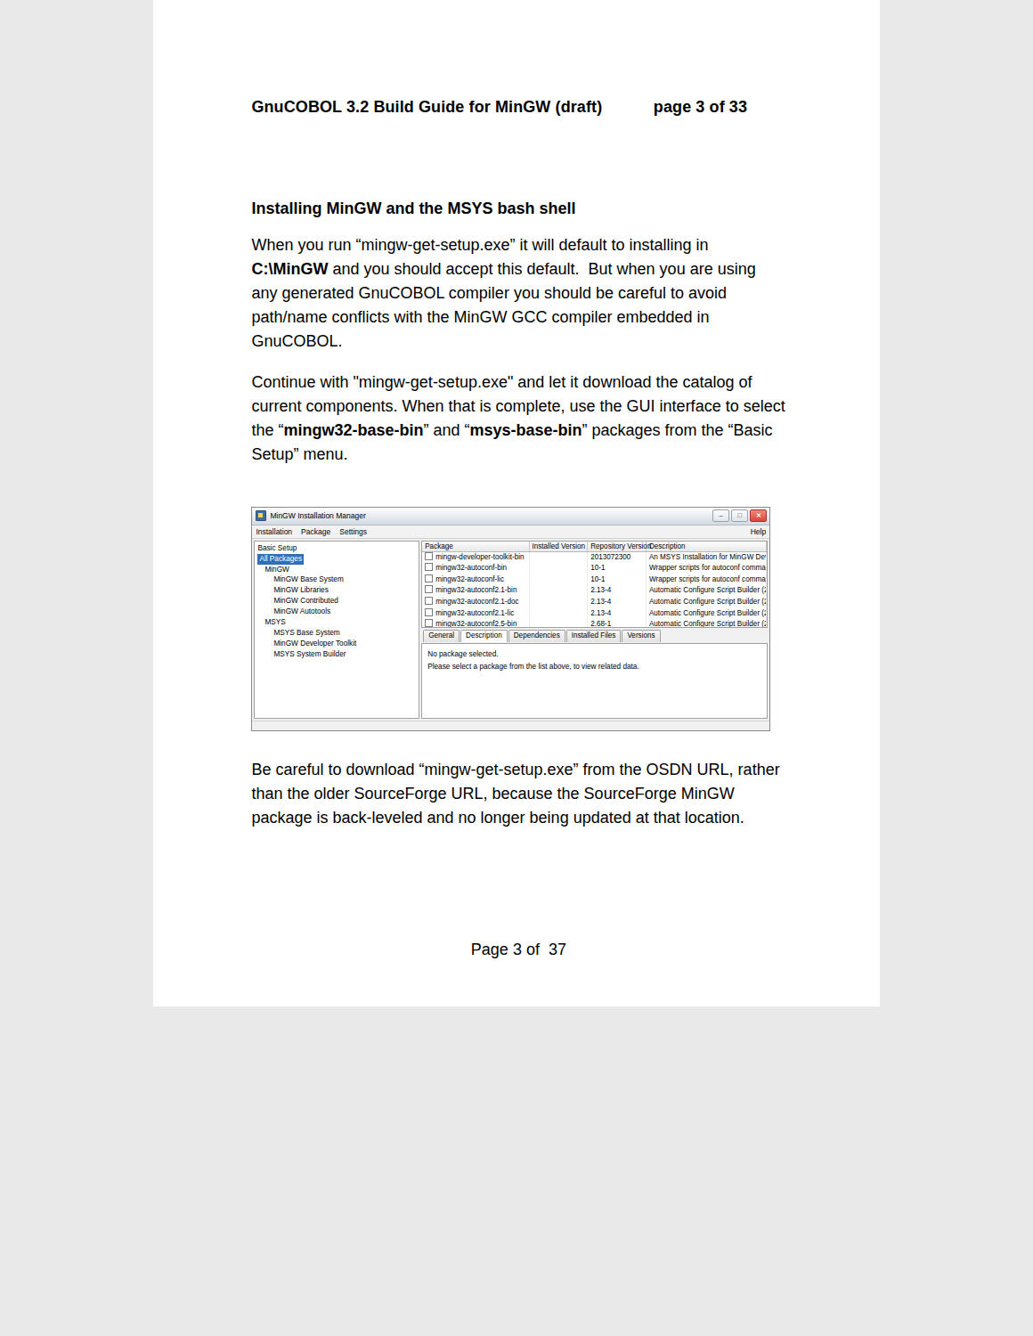GnuCOBOL 3.2 Build Guide for MinGW (draft)page 3 of 33
Installing MinGW and the MSYS bash shell
When you run “mingw-get-setup.exe” it will default to installing in C:\MinGW and you should accept this default. But when you are using any generated GnuCOBOL compiler you should be careful to avoid path/name conflicts with the MinGW GCC compiler embedded in GnuCOBOL.
Continue with "mingw-get-setup.exe" and let it download the catalog of current components. When that is complete, use the GUI interface to select the “mingw32-base-bin” and “msys-base-bin” packages from the “Basic Setup” menu.
MinGW Installation Manager
–
□
✕
Installation Package Settings
Help
Basic Setup
All Packages
MinGW
MinGW Base System
MinGW Libraries
MinGW Contributed
MinGW Autotools
MSYS
MSYS Base System
MinGW Developer Toolkit
MSYS System Builder
| Package | Installed Version | Repository Version | Description |
| --- | --- | --- | --- |
| mingw-developer-toolkit-bin | | 2013072300 | An MSYS Installation for MinGW Developers (meta) |
| mingw32-autoconf-bin | | 10-1 | Wrapper scripts for autoconf commands |
| mingw32-autoconf-lic | | 10-1 | Wrapper scripts for autoconf commands |
| mingw32-autoconf2.1-bin | | 2.13-4 | Automatic Configure Script Builder (2.1x series) |
| mingw32-autoconf2.1-doc | | 2.13-4 | Automatic Configure Script Builder (2.1x series) |
| mingw32-autoconf2.1-lic | | 2.13-4 | Automatic Configure Script Builder (2.1x series) |
| mingw32-autoconf2.5-bin | | 2.68-1 | Automatic Configure Script Builder (2.5x/2.6x series) |
◀
▶
General
Description
Dependencies
Installed Files
Versions
No package selected.
Please select a package from the list above, to view related data.
Be careful to download “mingw-get-setup.exe” from the OSDN URL, rather than the older SourceForge URL, because the SourceForge MinGW package is back-leveled and no longer being updated at that location.
Page 3 of 37